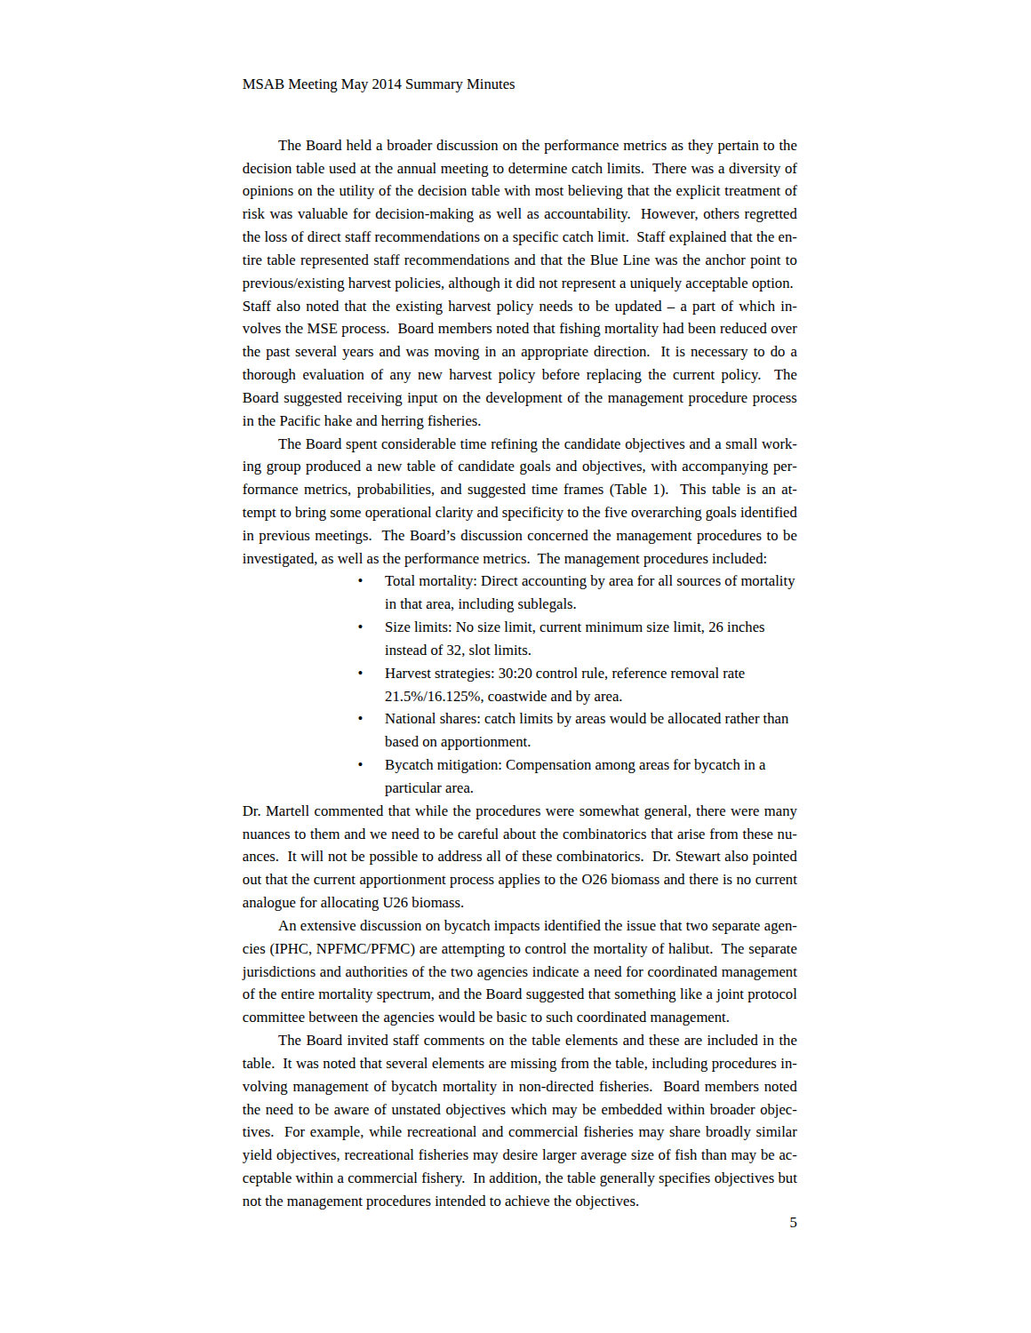MSAB Meeting May 2014 Summary Minutes
The Board held a broader discussion on the performance metrics as they pertain to the decision table used at the annual meeting to determine catch limits. There was a diversity of opinions on the utility of the decision table with most believing that the explicit treatment of risk was valuable for decision-making as well as accountability. However, others regretted the loss of direct staff recommendations on a specific catch limit. Staff explained that the entire table represented staff recommendations and that the Blue Line was the anchor point to previous/existing harvest policies, although it did not represent a uniquely acceptable option. Staff also noted that the existing harvest policy needs to be updated – a part of which involves the MSE process. Board members noted that fishing mortality had been reduced over the past several years and was moving in an appropriate direction. It is necessary to do a thorough evaluation of any new harvest policy before replacing the current policy. The Board suggested receiving input on the development of the management procedure process in the Pacific hake and herring fisheries.
The Board spent considerable time refining the candidate objectives and a small working group produced a new table of candidate goals and objectives, with accompanying performance metrics, probabilities, and suggested time frames (Table 1). This table is an attempt to bring some operational clarity and specificity to the five overarching goals identified in previous meetings. The Board’s discussion concerned the management procedures to be investigated, as well as the performance metrics. The management procedures included:
Total mortality: Direct accounting by area for all sources of mortality in that area, including sublegals.
Size limits: No size limit, current minimum size limit, 26 inches instead of 32, slot limits.
Harvest strategies: 30:20 control rule, reference removal rate 21.5%/16.125%, coastwide and by area.
National shares: catch limits by areas would be allocated rather than based on apportionment.
Bycatch mitigation: Compensation among areas for bycatch in a particular area.
Dr. Martell commented that while the procedures were somewhat general, there were many nuances to them and we need to be careful about the combinatorics that arise from these nuances. It will not be possible to address all of these combinatorics. Dr. Stewart also pointed out that the current apportionment process applies to the O26 biomass and there is no current analogue for allocating U26 biomass.
An extensive discussion on bycatch impacts identified the issue that two separate agencies (IPHC, NPFMC/PFMC) are attempting to control the mortality of halibut. The separate jurisdictions and authorities of the two agencies indicate a need for coordinated management of the entire mortality spectrum, and the Board suggested that something like a joint protocol committee between the agencies would be basic to such coordinated management.
The Board invited staff comments on the table elements and these are included in the table. It was noted that several elements are missing from the table, including procedures involving management of bycatch mortality in non-directed fisheries. Board members noted the need to be aware of unstated objectives which may be embedded within broader objectives. For example, while recreational and commercial fisheries may share broadly similar yield objectives, recreational fisheries may desire larger average size of fish than may be acceptable within a commercial fishery. In addition, the table generally specifies objectives but not the management procedures intended to achieve the objectives.
5